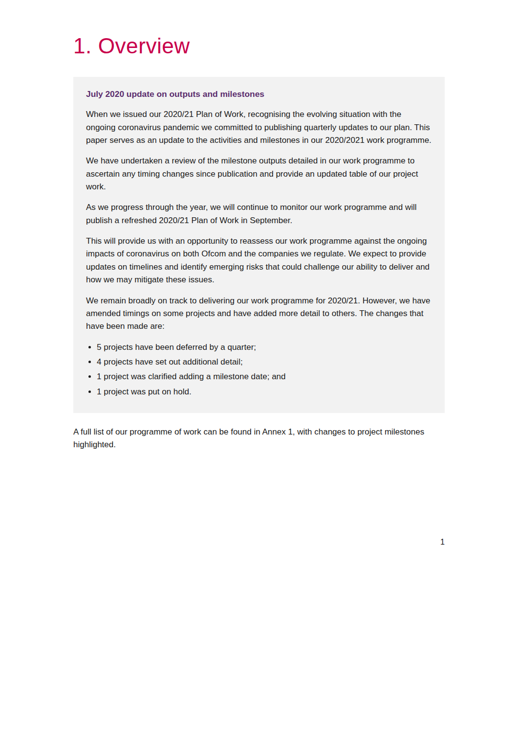1. Overview
July 2020 update on outputs and milestones
When we issued our 2020/21 Plan of Work, recognising the evolving situation with the ongoing coronavirus pandemic we committed to publishing quarterly updates to our plan. This paper serves as an update to the activities and milestones in our 2020/2021 work programme.
We have undertaken a review of the milestone outputs detailed in our work programme to ascertain any timing changes since publication and provide an updated table of our project work.
As we progress through the year, we will continue to monitor our work programme and will publish a refreshed 2020/21 Plan of Work in September.
This will provide us with an opportunity to reassess our work programme against the ongoing impacts of coronavirus on both Ofcom and the companies we regulate. We expect to provide updates on timelines and identify emerging risks that could challenge our ability to deliver and how we may mitigate these issues.
We remain broadly on track to delivering our work programme for 2020/21. However, we have amended timings on some projects and have added more detail to others. The changes that have been made are:
5 projects have been deferred by a quarter;
4 projects have set out additional detail;
1 project was clarified adding a milestone date; and
1 project was put on hold.
A full list of our programme of work can be found in Annex 1, with changes to project milestones highlighted.
1